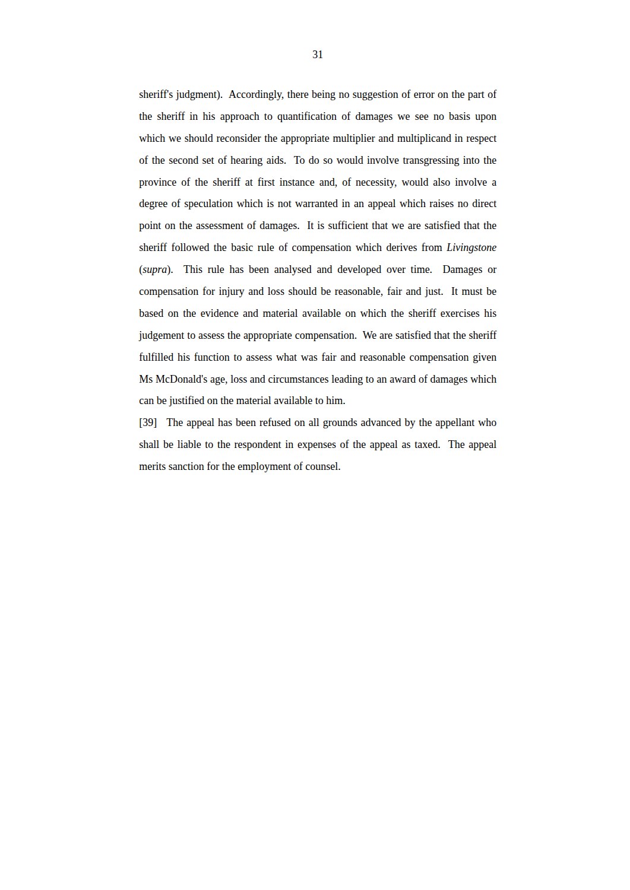31
sheriff's judgment). Accordingly, there being no suggestion of error on the part of the sheriff in his approach to quantification of damages we see no basis upon which we should reconsider the appropriate multiplier and multiplicand in respect of the second set of hearing aids. To do so would involve transgressing into the province of the sheriff at first instance and, of necessity, would also involve a degree of speculation which is not warranted in an appeal which raises no direct point on the assessment of damages. It is sufficient that we are satisfied that the sheriff followed the basic rule of compensation which derives from Livingstone (supra). This rule has been analysed and developed over time. Damages or compensation for injury and loss should be reasonable, fair and just. It must be based on the evidence and material available on which the sheriff exercises his judgement to assess the appropriate compensation. We are satisfied that the sheriff fulfilled his function to assess what was fair and reasonable compensation given Ms McDonald's age, loss and circumstances leading to an award of damages which can be justified on the material available to him.
[39] The appeal has been refused on all grounds advanced by the appellant who shall be liable to the respondent in expenses of the appeal as taxed. The appeal merits sanction for the employment of counsel.